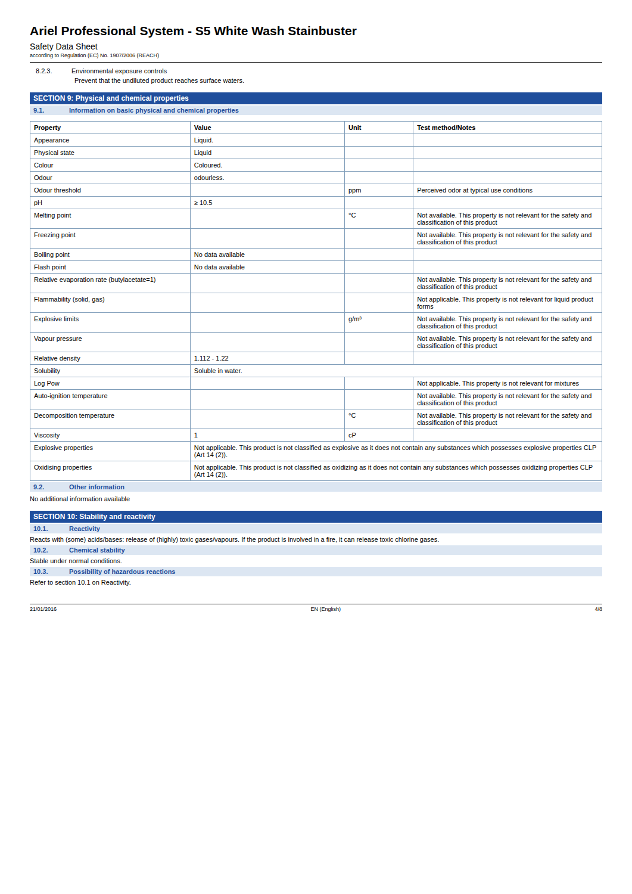Ariel Professional System - S5 White Wash Stainbuster
Safety Data Sheet
according to Regulation (EC) No. 1907/2006 (REACH)
8.2.3. Environmental exposure controls
Prevent that the undiluted product reaches surface waters.
SECTION 9: Physical and chemical properties
9.1. Information on basic physical and chemical properties
| Property | Value | Unit | Test method/Notes |
| --- | --- | --- | --- |
| Appearance | Liquid. | | |
| Physical state | Liquid | | |
| Colour | Coloured. | | |
| Odour | odourless. | | |
| Odour threshold | | ppm | Perceived odor at typical use conditions |
| pH | ≥ 10.5 | | |
| Melting point | | °C | Not available. This property is not relevant for the safety and classification of this product |
| Freezing point | | | Not available. This property is not relevant for the safety and classification of this product |
| Boiling point | No data available | | |
| Flash point | No data available | | |
| Relative evaporation rate (butylacetate=1) | | | Not available. This property is not relevant for the safety and classification of this product |
| Flammability (solid, gas) | | | Not applicable. This property is not relevant for liquid product forms |
| Explosive limits | | g/m³ | Not available. This property is not relevant for the safety and classification of this product |
| Vapour pressure | | | Not available. This property is not relevant for the safety and classification of this product |
| Relative density | 1.112 - 1.22 | | |
| Solubility | Soluble in water. |
| Log Pow | | | Not applicable. This property is not relevant for mixtures |
| Auto-ignition temperature | | | Not available. This property is not relevant for the safety and classification of this product |
| Decomposition temperature | | °C | Not available. This property is not relevant for the safety and classification of this product |
| Viscosity | 1 | cP | |
| Explosive properties | Not applicable. This product is not classified as explosive as it does not contain any substances which possesses explosive properties CLP (Art 14 (2)). |
| Oxidising properties | Not applicable. This product is not classified as oxidizing as it does not contain any substances which possesses oxidizing properties CLP (Art 14 (2)). |
9.2. Other information
No additional information available
SECTION 10: Stability and reactivity
10.1. Reactivity
Reacts with (some) acids/bases: release of (highly) toxic gases/vapours. If the product is involved in a fire, it can release toxic chlorine gases.
10.2. Chemical stability
Stable under normal conditions.
10.3. Possibility of hazardous reactions
Refer to section 10.1 on Reactivity.
21/01/2016 EN (English) 4/8